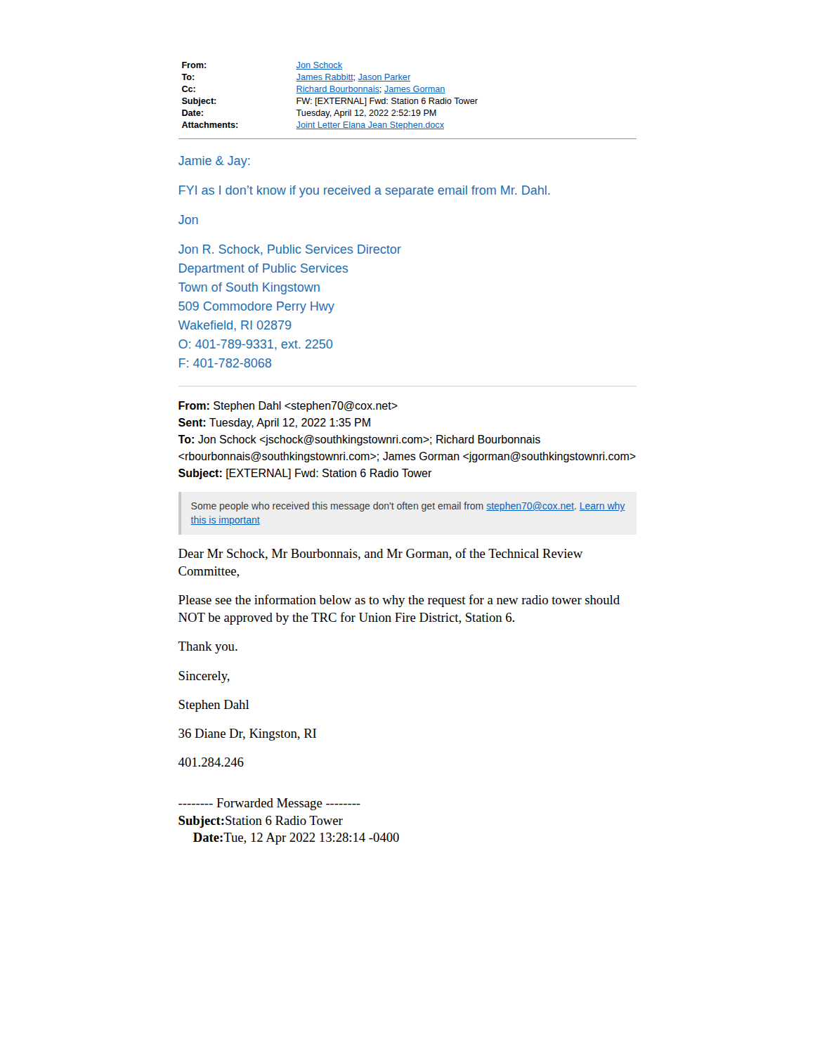| From: | Jon Schock |
| To: | James Rabbitt ; Jason Parker |
| Cc: | Richard Bourbonnais ; James Gorman |
| Subject: | FW: [EXTERNAL] Fwd: Station 6 Radio Tower |
| Date: | Tuesday, April 12, 2022 2:52:19 PM |
| Attachments: | Joint Letter Elana Jean Stephen.docx |
Jamie & Jay:
FYI as I don’t know if you received a separate email from Mr. Dahl.
Jon
Jon R. Schock, Public Services Director
Department of Public Services
Town of South Kingstown
509 Commodore Perry Hwy
Wakefield, RI 02879
O: 401-789-9331, ext. 2250
F: 401-782-8068
From: Stephen Dahl <stephen70@cox.net>
Sent: Tuesday, April 12, 2022 1:35 PM
To: Jon Schock <jschock@southkingstownri.com>; Richard Bourbonnais
<rbourbonnais@southkingstownri.com>; James Gorman <jgorman@southkingstownri.com>
Subject: [EXTERNAL] Fwd: Station 6 Radio Tower
Some people who received this message don't often get email from stephen70@cox.net. Learn why this is important
Dear Mr Schock, Mr Bourbonnais, and Mr Gorman, of the Technical Review Committee,
Please see the information below as to why the request for a new radio tower should NOT be approved by the TRC for Union Fire District, Station 6.
Thank you.
Sincerely,
Stephen Dahl
36 Diane Dr, Kingston, RI
401.284.246
-------- Forwarded Message --------
Subject: Station 6 Radio Tower
Date: Tue, 12 Apr 2022 13:28:14 -0400